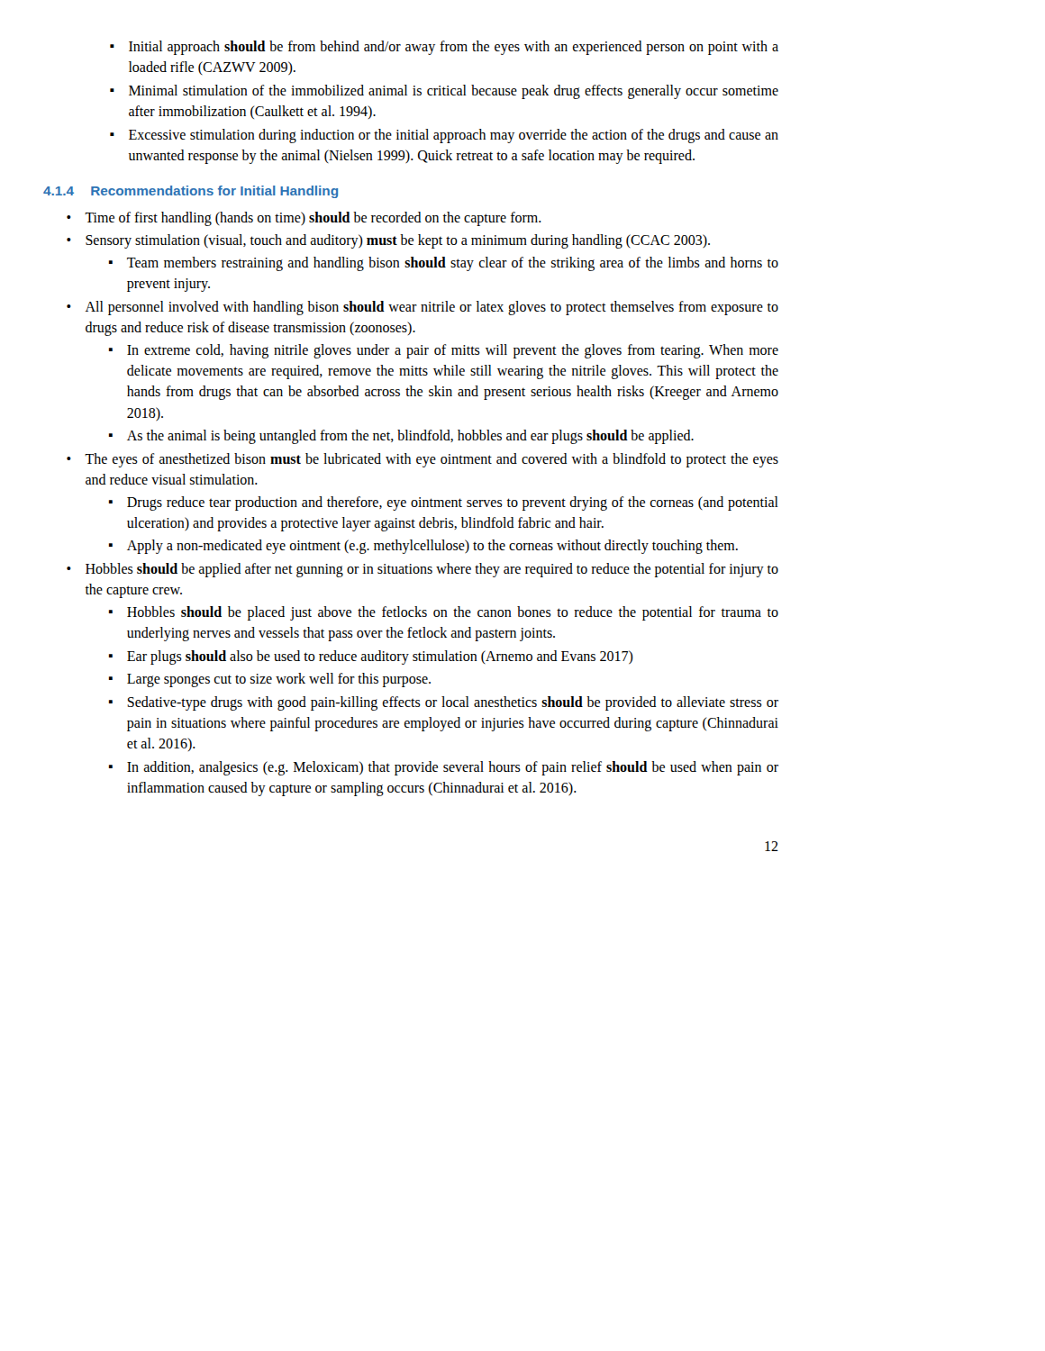Initial approach should be from behind and/or away from the eyes with an experienced person on point with a loaded rifle (CAZWV 2009).
Minimal stimulation of the immobilized animal is critical because peak drug effects generally occur sometime after immobilization (Caulkett et al. 1994).
Excessive stimulation during induction or the initial approach may override the action of the drugs and cause an unwanted response by the animal (Nielsen 1999). Quick retreat to a safe location may be required.
4.1.4 Recommendations for Initial Handling
Time of first handling (hands on time) should be recorded on the capture form.
Sensory stimulation (visual, touch and auditory) must be kept to a minimum during handling (CCAC 2003).
Team members restraining and handling bison should stay clear of the striking area of the limbs and horns to prevent injury.
All personnel involved with handling bison should wear nitrile or latex gloves to protect themselves from exposure to drugs and reduce risk of disease transmission (zoonoses).
In extreme cold, having nitrile gloves under a pair of mitts will prevent the gloves from tearing. When more delicate movements are required, remove the mitts while still wearing the nitrile gloves. This will protect the hands from drugs that can be absorbed across the skin and present serious health risks (Kreeger and Arnemo 2018).
As the animal is being untangled from the net, blindfold, hobbles and ear plugs should be applied.
The eyes of anesthetized bison must be lubricated with eye ointment and covered with a blindfold to protect the eyes and reduce visual stimulation.
Drugs reduce tear production and therefore, eye ointment serves to prevent drying of the corneas (and potential ulceration) and provides a protective layer against debris, blindfold fabric and hair.
Apply a non-medicated eye ointment (e.g. methylcellulose) to the corneas without directly touching them.
Hobbles should be applied after net gunning or in situations where they are required to reduce the potential for injury to the capture crew.
Hobbles should be placed just above the fetlocks on the canon bones to reduce the potential for trauma to underlying nerves and vessels that pass over the fetlock and pastern joints.
Ear plugs should also be used to reduce auditory stimulation (Arnemo and Evans 2017)
Large sponges cut to size work well for this purpose.
Sedative-type drugs with good pain-killing effects or local anesthetics should be provided to alleviate stress or pain in situations where painful procedures are employed or injuries have occurred during capture (Chinnadurai et al. 2016).
In addition, analgesics (e.g. Meloxicam) that provide several hours of pain relief should be used when pain or inflammation caused by capture or sampling occurs (Chinnadurai et al. 2016).
12